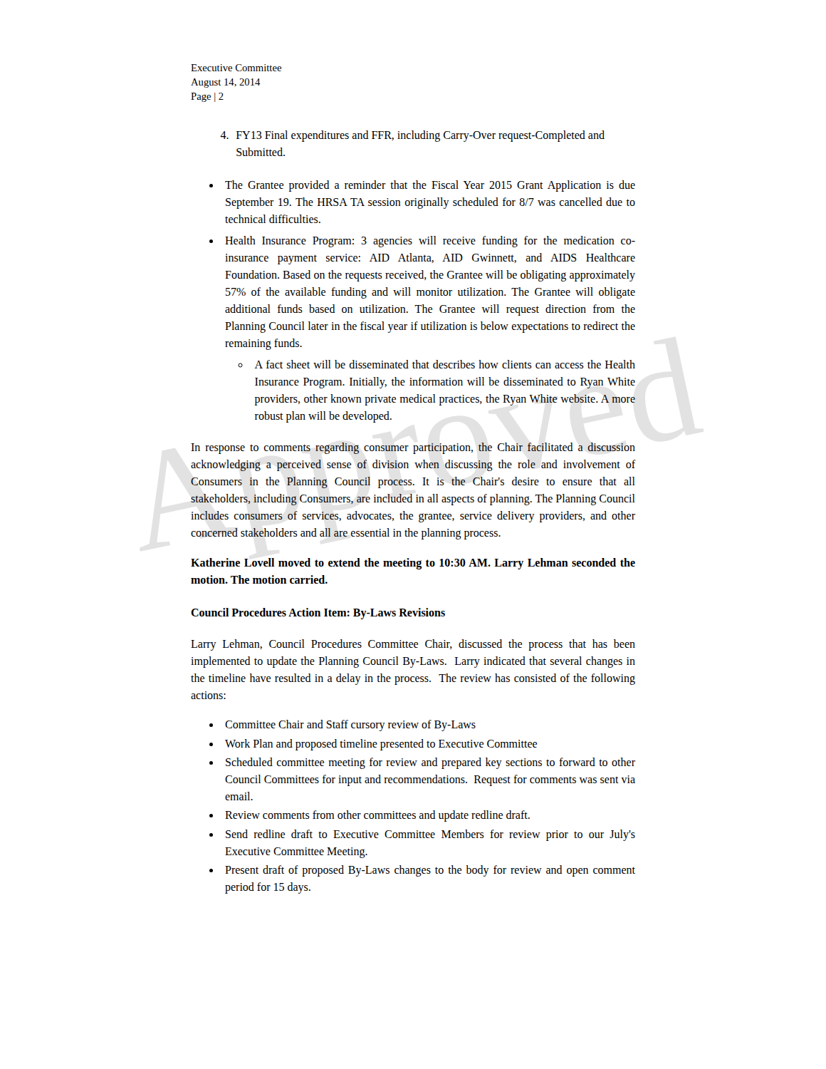Approved
Executive Committee
August 14, 2014
Page | 2
FY13 Final expenditures and FFR, including Carry-Over request-Completed and Submitted.
The Grantee provided a reminder that the Fiscal Year 2015 Grant Application is due September 19. The HRSA TA session originally scheduled for 8/7 was cancelled due to technical difficulties.
Health Insurance Program: 3 agencies will receive funding for the medication co-insurance payment service: AID Atlanta, AID Gwinnett, and AIDS Healthcare Foundation. Based on the requests received, the Grantee will be obligating approximately 57% of the available funding and will monitor utilization. The Grantee will obligate additional funds based on utilization. The Grantee will request direction from the Planning Council later in the fiscal year if utilization is below expectations to redirect the remaining funds.
A fact sheet will be disseminated that describes how clients can access the Health Insurance Program. Initially, the information will be disseminated to Ryan White providers, other known private medical practices, the Ryan White website. A more robust plan will be developed.
In response to comments regarding consumer participation, the Chair facilitated a discussion acknowledging a perceived sense of division when discussing the role and involvement of Consumers in the Planning Council process. It is the Chair's desire to ensure that all stakeholders, including Consumers, are included in all aspects of planning. The Planning Council includes consumers of services, advocates, the grantee, service delivery providers, and other concerned stakeholders and all are essential in the planning process.
Katherine Lovell moved to extend the meeting to 10:30 AM. Larry Lehman seconded the motion. The motion carried.
Council Procedures Action Item: By-Laws Revisions
Larry Lehman, Council Procedures Committee Chair, discussed the process that has been implemented to update the Planning Council By-Laws. Larry indicated that several changes in the timeline have resulted in a delay in the process. The review has consisted of the following actions:
Committee Chair and Staff cursory review of By-Laws
Work Plan and proposed timeline presented to Executive Committee
Scheduled committee meeting for review and prepared key sections to forward to other Council Committees for input and recommendations. Request for comments was sent via email.
Review comments from other committees and update redline draft.
Send redline draft to Executive Committee Members for review prior to our July's Executive Committee Meeting.
Present draft of proposed By-Laws changes to the body for review and open comment period for 15 days.